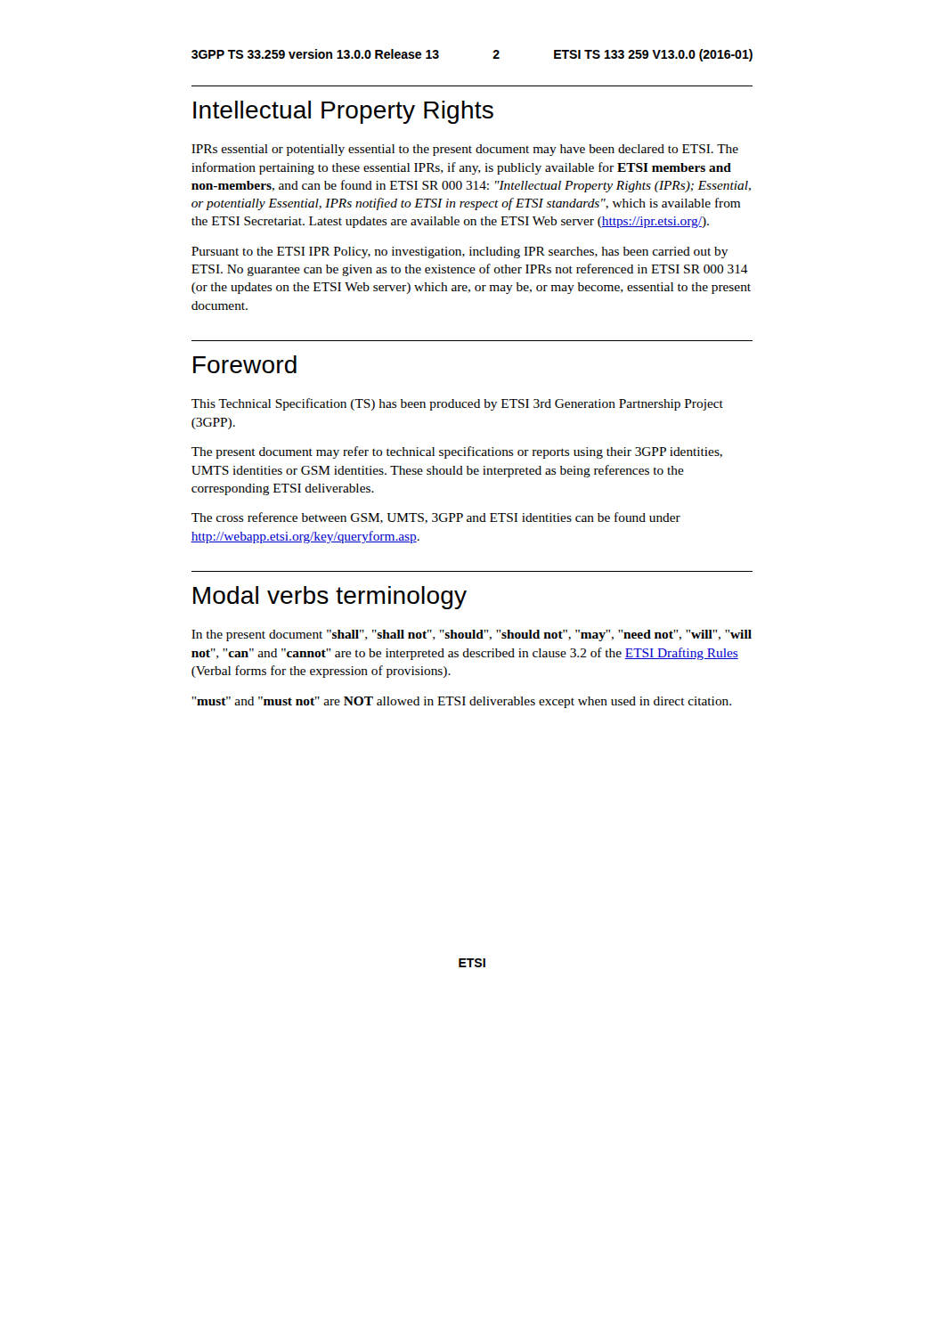3GPP TS 33.259 version 13.0.0 Release 13
2
ETSI TS 133 259 V13.0.0 (2016-01)
Intellectual Property Rights
IPRs essential or potentially essential to the present document may have been declared to ETSI. The information pertaining to these essential IPRs, if any, is publicly available for ETSI members and non-members, and can be found in ETSI SR 000 314: "Intellectual Property Rights (IPRs); Essential, or potentially Essential, IPRs notified to ETSI in respect of ETSI standards", which is available from the ETSI Secretariat. Latest updates are available on the ETSI Web server (https://ipr.etsi.org/).
Pursuant to the ETSI IPR Policy, no investigation, including IPR searches, has been carried out by ETSI. No guarantee can be given as to the existence of other IPRs not referenced in ETSI SR 000 314 (or the updates on the ETSI Web server) which are, or may be, or may become, essential to the present document.
Foreword
This Technical Specification (TS) has been produced by ETSI 3rd Generation Partnership Project (3GPP).
The present document may refer to technical specifications or reports using their 3GPP identities, UMTS identities or GSM identities. These should be interpreted as being references to the corresponding ETSI deliverables.
The cross reference between GSM, UMTS, 3GPP and ETSI identities can be found under http://webapp.etsi.org/key/queryform.asp.
Modal verbs terminology
In the present document "shall", "shall not", "should", "should not", "may", "need not", "will", "will not", "can" and "cannot" are to be interpreted as described in clause 3.2 of the ETSI Drafting Rules (Verbal forms for the expression of provisions).
"must" and "must not" are NOT allowed in ETSI deliverables except when used in direct citation.
ETSI